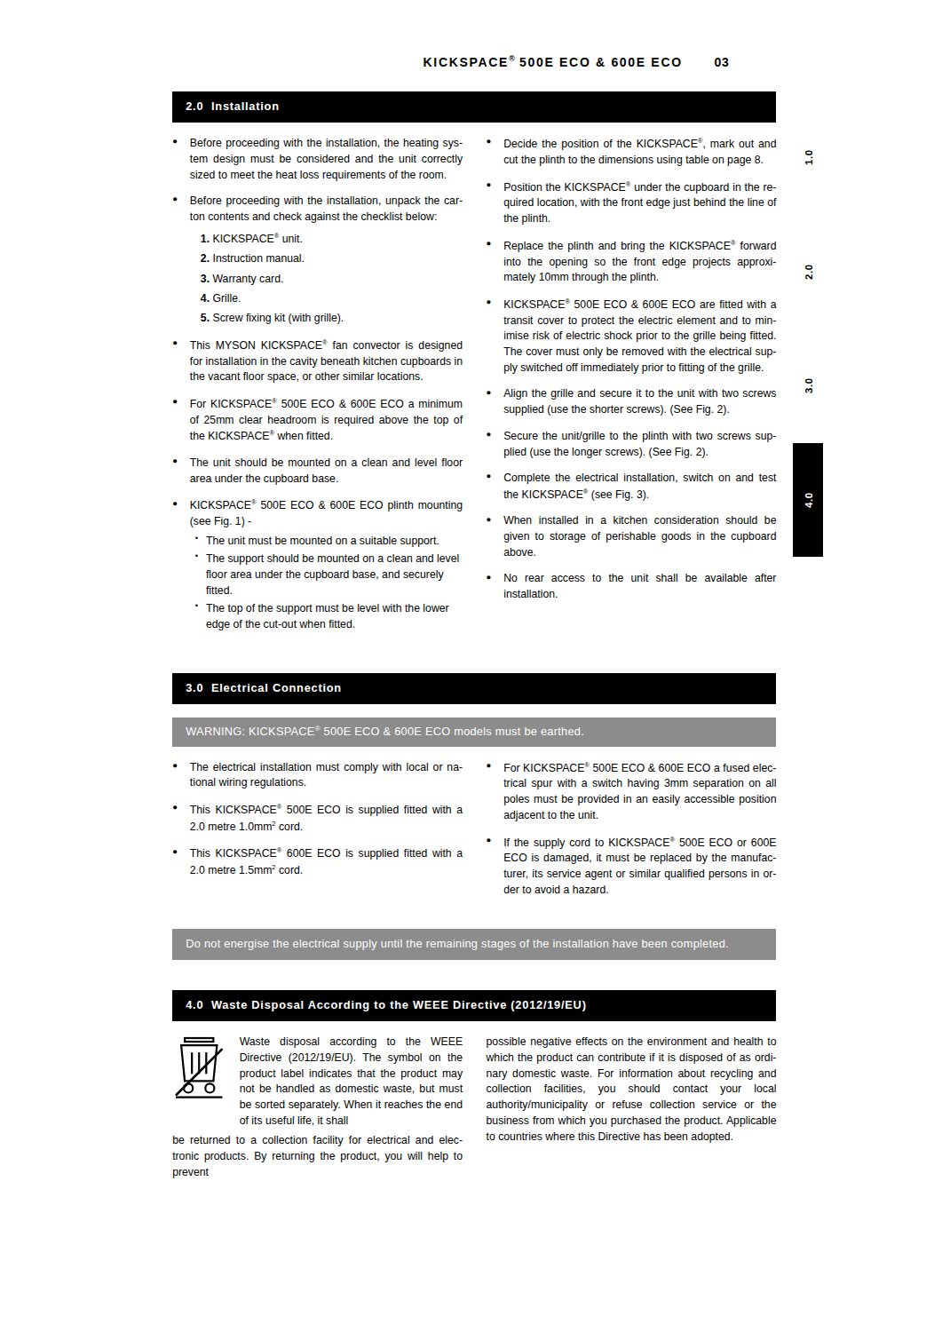KICKSPACE® 500E ECO & 600E ECO 03
1.0
2.0
3.0
4.0
2.0 Installation
Before proceeding with the installation, the heating system design must be considered and the unit correctly sized to meet the heat loss requirements of the room.
Before proceeding with the installation, unpack the carton contents and check against the checklist below:
1. KICKSPACE® unit.
2. Instruction manual.
3. Warranty card.
4. Grille.
5. Screw fixing kit (with grille).
This MYSON KICKSPACE® fan convector is designed for installation in the cavity beneath kitchen cupboards in the vacant floor space, or other similar locations.
For KICKSPACE® 500E ECO & 600E ECO a minimum of 25mm clear headroom is required above the top of the KICKSPACE® when fitted.
The unit should be mounted on a clean and level floor area under the cupboard base.
KICKSPACE® 500E ECO & 600E ECO plinth mounting (see Fig. 1) -
The unit must be mounted on a suitable support.
The support should be mounted on a clean and level floor area under the cupboard base, and securely fitted.
The top of the support must be level with the lower edge of the cut-out when fitted.
Decide the position of the KICKSPACE®, mark out and cut the plinth to the dimensions using table on page 8.
Position the KICKSPACE® under the cupboard in the required location, with the front edge just behind the line of the plinth.
Replace the plinth and bring the KICKSPACE® forward into the opening so the front edge projects approximately 10mm through the plinth.
KICKSPACE® 500E ECO & 600E ECO are fitted with a transit cover to protect the electric element and to minimise risk of electric shock prior to the grille being fitted. The cover must only be removed with the electrical supply switched off immediately prior to fitting of the grille.
Align the grille and secure it to the unit with two screws supplied (use the shorter screws). (See Fig. 2).
Secure the unit/grille to the plinth with two screws supplied (use the longer screws). (See Fig. 2).
Complete the electrical installation, switch on and test the KICKSPACE® (see Fig. 3).
When installed in a kitchen consideration should be given to storage of perishable goods in the cupboard above.
No rear access to the unit shall be available after installation.
3.0 Electrical Connection
WARNING: KICKSPACE® 500E ECO & 600E ECO models must be earthed.
The electrical installation must comply with local or national wiring regulations.
This KICKSPACE® 500E ECO is supplied fitted with a 2.0 metre 1.0mm2 cord.
This KICKSPACE® 600E ECO is supplied fitted with a 2.0 metre 1.5mm2 cord.
For KICKSPACE® 500E ECO & 600E ECO a fused electrical spur with a switch having 3mm separation on all poles must be provided in an easily accessible position adjacent to the unit.
If the supply cord to KICKSPACE® 500E ECO or 600E ECO is damaged, it must be replaced by the manufacturer, its service agent or similar qualified persons in order to avoid a hazard.
Do not energise the electrical supply until the remaining stages of the installation have been completed.
4.0 Waste Disposal According to the WEEE Directive (2012/19/EU)
Waste disposal according to the WEEE Directive (2012/19/EU). The symbol on the product label indicates that the product may not be handled as domestic waste, but must be sorted separately. When it reaches the end of its useful life, it shall
be returned to a collection facility for electrical and electronic products. By returning the product, you will help to prevent
possible negative effects on the environment and health to which the product can contribute if it is disposed of as ordinary domestic waste. For information about recycling and collection facilities, you should contact your local authority/municipality or refuse collection service or the business from which you purchased the product. Applicable to countries where this Directive has been adopted.